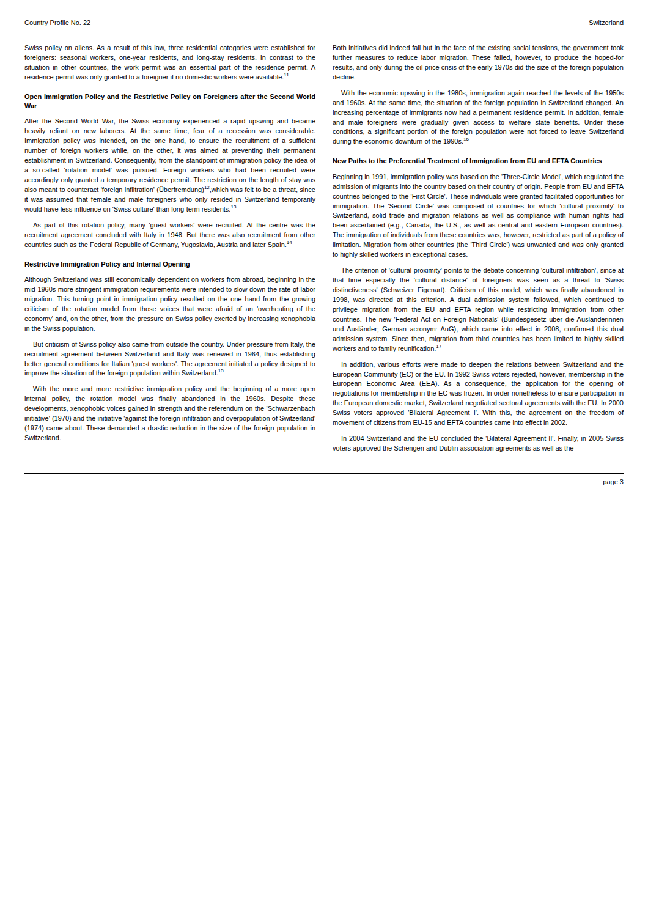Country Profile No. 22 Switzerland
Swiss policy on aliens. As a result of this law, three residential categories were established for foreigners: seasonal workers, one-year residents, and long-stay residents. In contrast to the situation in other countries, the work permit was an essential part of the residence permit. A residence permit was only granted to a foreigner if no domestic workers were available.11
Open Immigration Policy and the Restrictive Policy on Foreigners after the Second World War
After the Second World War, the Swiss economy experienced a rapid upswing and became heavily reliant on new laborers. At the same time, fear of a recession was considerable. Immigration policy was intended, on the one hand, to ensure the recruitment of a sufficient number of foreign workers while, on the other, it was aimed at preventing their permanent establishment in Switzerland. Consequently, from the standpoint of immigration policy the idea of a so-called 'rotation model' was pursued. Foreign workers who had been recruited were accordingly only granted a temporary residence permit. The restriction on the length of stay was also meant to counteract 'foreign infiltration' (Überfremdung)12,which was felt to be a threat, since it was assumed that female and male foreigners who only resided in Switzerland temporarily would have less influence on 'Swiss culture' than long-term residents.13
As part of this rotation policy, many 'guest workers' were recruited. At the centre was the recruitment agreement concluded with Italy in 1948. But there was also recruitment from other countries such as the Federal Republic of Germany, Yugoslavia, Austria and later Spain.14
Restrictive Immigration Policy and Internal Opening
Although Switzerland was still economically dependent on workers from abroad, beginning in the mid-1960s more stringent immigration requirements were intended to slow down the rate of labor migration. This turning point in immigration policy resulted on the one hand from the growing criticism of the rotation model from those voices that were afraid of an 'overheating of the economy' and, on the other, from the pressure on Swiss policy exerted by increasing xenophobia in the Swiss population.
But criticism of Swiss policy also came from outside the country. Under pressure from Italy, the recruitment agreement between Switzerland and Italy was renewed in 1964, thus establishing better general conditions for Italian 'guest workers'. The agreement initiated a policy designed to improve the situation of the foreign population within Switzerland.15
With the more and more restrictive immigration policy and the beginning of a more open internal policy, the rotation model was finally abandoned in the 1960s. Despite these developments, xenophobic voices gained in strength and the referendum on the 'Schwarzenbach initiative' (1970) and the initiative 'against the foreign infiltration and overpopulation of Switzerland' (1974) came about. These demanded a drastic reduction in the size of the foreign population in Switzerland.
Both initiatives did indeed fail but in the face of the existing social tensions, the government took further measures to reduce labor migration. These failed, however, to produce the hoped-for results, and only during the oil price crisis of the early 1970s did the size of the foreign population decline.
With the economic upswing in the 1980s, immigration again reached the levels of the 1950s and 1960s. At the same time, the situation of the foreign population in Switzerland changed. An increasing percentage of immigrants now had a permanent residence permit. In addition, female and male foreigners were gradually given access to welfare state benefits. Under these conditions, a significant portion of the foreign population were not forced to leave Switzerland during the economic downturn of the 1990s.16
New Paths to the Preferential Treatment of Immigration from EU and EFTA Countries
Beginning in 1991, immigration policy was based on the 'Three-Circle Model', which regulated the admission of migrants into the country based on their country of origin. People from EU and EFTA countries belonged to the 'First Circle'. These individuals were granted facilitated opportunities for immigration. The 'Second Circle' was composed of countries for which 'cultural proximity' to Switzerland, solid trade and migration relations as well as compliance with human rights had been ascertained (e.g., Canada, the U.S., as well as central and eastern European countries). The immigration of individuals from these countries was, however, restricted as part of a policy of limitation. Migration from other countries (the 'Third Circle') was unwanted and was only granted to highly skilled workers in exceptional cases.
The criterion of 'cultural proximity' points to the debate concerning 'cultural infiltration', since at that time especially the 'cultural distance' of foreigners was seen as a threat to 'Swiss distinctiveness' (Schweizer Eigenart). Criticism of this model, which was finally abandoned in 1998, was directed at this criterion. A dual admission system followed, which continued to privilege migration from the EU and EFTA region while restricting immigration from other countries. The new 'Federal Act on Foreign Nationals' (Bundesgesetz über die Ausländerinnen und Ausländer; German acronym: AuG), which came into effect in 2008, confirmed this dual admission system. Since then, migration from third countries has been limited to highly skilled workers and to family reunification.17
In addition, various efforts were made to deepen the relations between Switzerland and the European Community (EC) or the EU. In 1992 Swiss voters rejected, however, membership in the European Economic Area (EEA). As a consequence, the application for the opening of negotiations for membership in the EC was frozen. In order nonetheless to ensure participation in the European domestic market, Switzerland negotiated sectoral agreements with the EU. In 2000 Swiss voters approved 'Bilateral Agreement I'. With this, the agreement on the freedom of movement of citizens from EU-15 and EFTA countries came into effect in 2002.
In 2004 Switzerland and the EU concluded the 'Bilateral Agreement II'. Finally, in 2005 Swiss voters approved the Schengen and Dublin association agreements as well as the
page 3